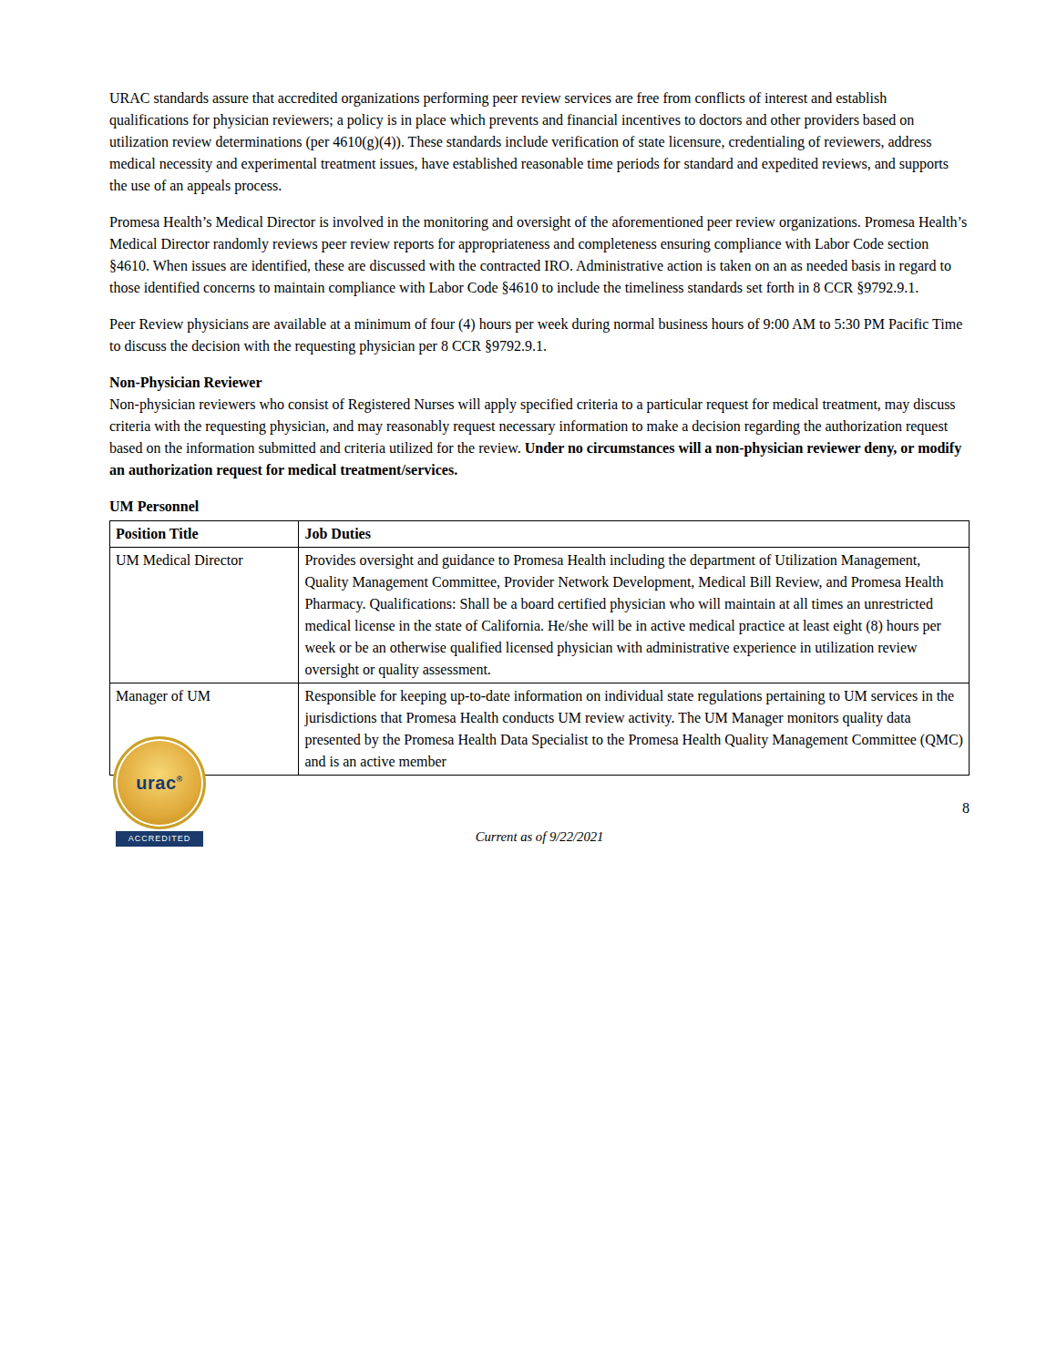URAC standards assure that accredited organizations performing peer review services are free from conflicts of interest and establish qualifications for physician reviewers; a policy is in place which prevents and financial incentives to doctors and other providers based on utilization review determinations (per 4610(g)(4)). These standards include verification of state licensure, credentialing of reviewers, address medical necessity and experimental treatment issues, have established reasonable time periods for standard and expedited reviews, and supports the use of an appeals process.
Promesa Health’s Medical Director is involved in the monitoring and oversight of the aforementioned peer review organizations. Promesa Health’s Medical Director randomly reviews peer review reports for appropriateness and completeness ensuring compliance with Labor Code section §4610. When issues are identified, these are discussed with the contracted IRO. Administrative action is taken on an as needed basis in regard to those identified concerns to maintain compliance with Labor Code §4610 to include the timeliness standards set forth in 8 CCR §9792.9.1.
Peer Review physicians are available at a minimum of four (4) hours per week during normal business hours of 9:00 AM to 5:30 PM Pacific Time to discuss the decision with the requesting physician per 8 CCR §9792.9.1.
Non-Physician Reviewer
Non-physician reviewers who consist of Registered Nurses will apply specified criteria to a particular request for medical treatment, may discuss criteria with the requesting physician, and may reasonably request necessary information to make a decision regarding the authorization request based on the information submitted and criteria utilized for the review. Under no circumstances will a non-physician reviewer deny, or modify an authorization request for medical treatment/services.
UM Personnel
| Position Title | Job Duties |
| --- | --- |
| UM Medical Director | Provides oversight and guidance to Promesa Health including the department of Utilization Management, Quality Management Committee, Provider Network Development, Medical Bill Review, and Promesa Health Pharmacy. Qualifications: Shall be a board certified physician who will maintain at all times an unrestricted medical license in the state of California. He/she will be in active medical practice at least eight (8) hours per week or be an otherwise qualified licensed physician with administrative experience in utilization review oversight or quality assessment. |
| Manager of UM | Responsible for keeping up-to-date information on individual state regulations pertaining to UM services in the jurisdictions that Promesa Health conducts UM review activity. The UM Manager monitors quality data presented by the Promesa Health Data Specialist to the Promesa Health Quality Management Committee (QMC) and is an active member |
8
urac®
ACCREDITED
Current as of 9/22/2021